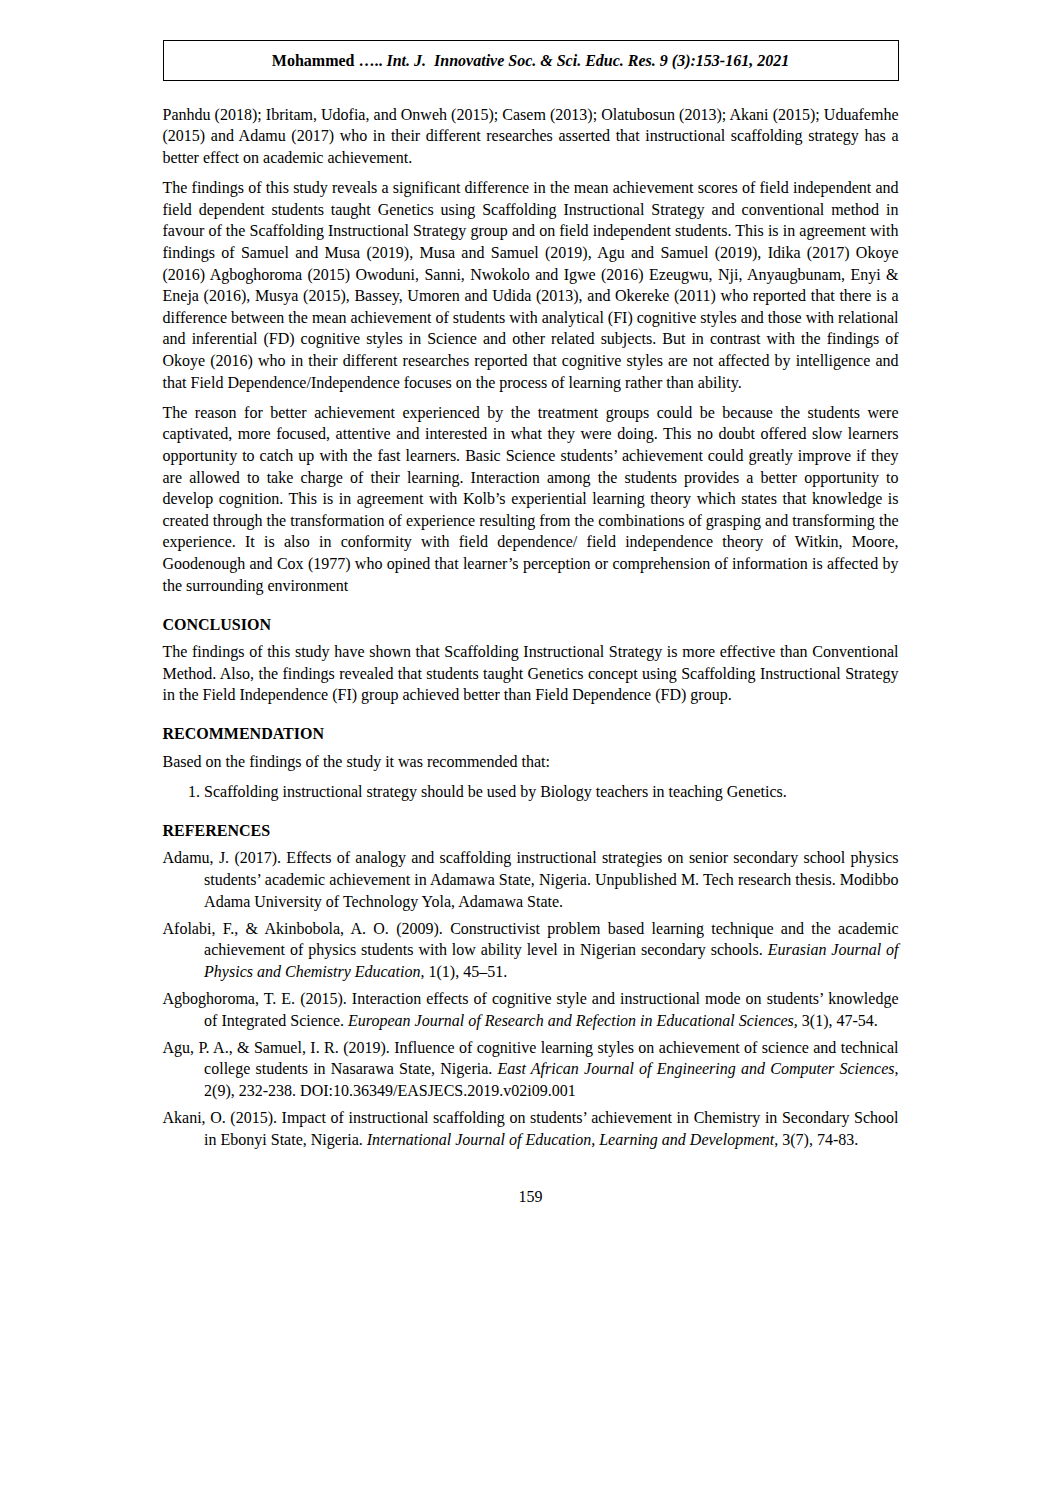Mohammed ….. Int. J. Innovative Soc. & Sci. Educ. Res. 9 (3):153-161, 2021
Panhdu (2018); Ibritam, Udofia, and Onweh (2015); Casem (2013); Olatubosun (2013); Akani (2015); Uduafemhe (2015) and Adamu (2017) who in their different researches asserted that instructional scaffolding strategy has a better effect on academic achievement.
The findings of this study reveals a significant difference in the mean achievement scores of field independent and field dependent students taught Genetics using Scaffolding Instructional Strategy and conventional method in favour of the Scaffolding Instructional Strategy group and on field independent students. This is in agreement with findings of Samuel and Musa (2019), Musa and Samuel (2019), Agu and Samuel (2019), Idika (2017) Okoye (2016) Agboghoroma (2015) Owoduni, Sanni, Nwokolo and Igwe (2016) Ezeugwu, Nji, Anyaugbunam, Enyi & Eneja (2016), Musya (2015), Bassey, Umoren and Udida (2013), and Okereke (2011) who reported that there is a difference between the mean achievement of students with analytical (FI) cognitive styles and those with relational and inferential (FD) cognitive styles in Science and other related subjects. But in contrast with the findings of Okoye (2016) who in their different researches reported that cognitive styles are not affected by intelligence and that Field Dependence/Independence focuses on the process of learning rather than ability.
The reason for better achievement experienced by the treatment groups could be because the students were captivated, more focused, attentive and interested in what they were doing. This no doubt offered slow learners opportunity to catch up with the fast learners. Basic Science students’ achievement could greatly improve if they are allowed to take charge of their learning. Interaction among the students provides a better opportunity to develop cognition. This is in agreement with Kolb’s experiential learning theory which states that knowledge is created through the transformation of experience resulting from the combinations of grasping and transforming the experience. It is also in conformity with field dependence/ field independence theory of Witkin, Moore, Goodenough and Cox (1977) who opined that learner’s perception or comprehension of information is affected by the surrounding environment
Conclusion
The findings of this study have shown that Scaffolding Instructional Strategy is more effective than Conventional Method. Also, the findings revealed that students taught Genetics concept using Scaffolding Instructional Strategy in the Field Independence (FI) group achieved better than Field Dependence (FD) group.
Recommendation
Based on the findings of the study it was recommended that:
Scaffolding instructional strategy should be used by Biology teachers in teaching Genetics.
References
Adamu, J. (2017). Effects of analogy and scaffolding instructional strategies on senior secondary school physics students’ academic achievement in Adamawa State, Nigeria. Unpublished M. Tech research thesis. Modibbo Adama University of Technology Yola, Adamawa State.
Afolabi, F., & Akinbobola, A. O. (2009). Constructivist problem based learning technique and the academic achievement of physics students with low ability level in Nigerian secondary schools. Eurasian Journal of Physics and Chemistry Education, 1(1), 45–51.
Agboghoroma, T. E. (2015). Interaction effects of cognitive style and instructional mode on students’ knowledge of Integrated Science. European Journal of Research and Refection in Educational Sciences, 3(1), 47-54.
Agu, P. A., & Samuel, I. R. (2019). Influence of cognitive learning styles on achievement of science and technical college students in Nasarawa State, Nigeria. East African Journal of Engineering and Computer Sciences, 2(9), 232-238. DOI:10.36349/EASJECS.2019.v02i09.001
Akani, O. (2015). Impact of instructional scaffolding on students’ achievement in Chemistry in Secondary School in Ebonyi State, Nigeria. International Journal of Education, Learning and Development, 3(7), 74-83.
159